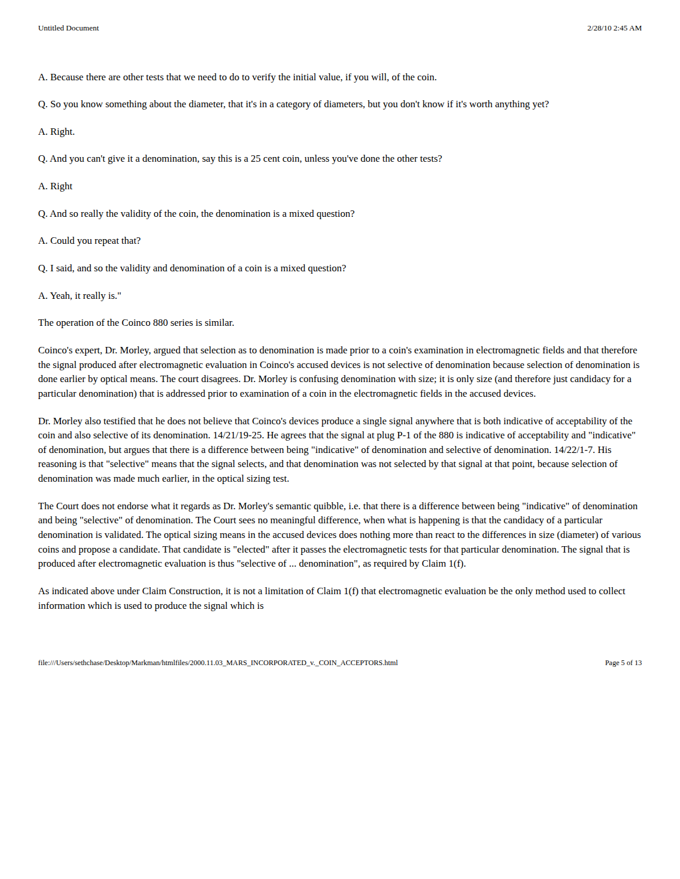Untitled Document
2/28/10 2:45 AM
A. Because there are other tests that we need to do to verify the initial value, if you will, of the coin.
Q. So you know something about the diameter, that it's in a category of diameters, but you don't know if it's worth anything yet?
A. Right.
Q. And you can't give it a denomination, say this is a 25 cent coin, unless you've done the other tests?
A. Right
Q. And so really the validity of the coin, the denomination is a mixed question?
A. Could you repeat that?
Q. I said, and so the validity and denomination of a coin is a mixed question?
A. Yeah, it really is."
The operation of the Coinco 880 series is similar.
Coinco's expert, Dr. Morley, argued that selection as to denomination is made prior to a coin's examination in electromagnetic fields and that therefore the signal produced after electromagnetic evaluation in Coinco's accused devices is not selective of denomination because selection of denomination is done earlier by optical means. The court disagrees. Dr. Morley is confusing denomination with size; it is only size (and therefore just candidacy for a particular denomination) that is addressed prior to examination of a coin in the electromagnetic fields in the accused devices.
Dr. Morley also testified that he does not believe that Coinco's devices produce a single signal anywhere that is both indicative of acceptability of the coin and also selective of its denomination. 14/21/19-25. He agrees that the signal at plug P-1 of the 880 is indicative of acceptability and "indicative" of denomination, but argues that there is a difference between being "indicative" of denomination and selective of denomination. 14/22/1-7. His reasoning is that "selective" means that the signal selects, and that denomination was not selected by that signal at that point, because selection of denomination was made much earlier, in the optical sizing test.
The Court does not endorse what it regards as Dr. Morley's semantic quibble, i.e. that there is a difference between being "indicative" of denomination and being "selective" of denomination. The Court sees no meaningful difference, when what is happening is that the candidacy of a particular denomination is validated. The optical sizing means in the accused devices does nothing more than react to the differences in size (diameter) of various coins and propose a candidate. That candidate is "elected" after it passes the electromagnetic tests for that particular denomination. The signal that is produced after electromagnetic evaluation is thus "selective of ... denomination", as required by Claim 1(f).
As indicated above under Claim Construction, it is not a limitation of Claim 1(f) that electromagnetic evaluation be the only method used to collect information which is used to produce the signal which is
file:///Users/sethchase/Desktop/Markman/htmlfiles/2000.11.03_MARS_INCORPORATED_v._COIN_ACCEPTORS.html
Page 5 of 13